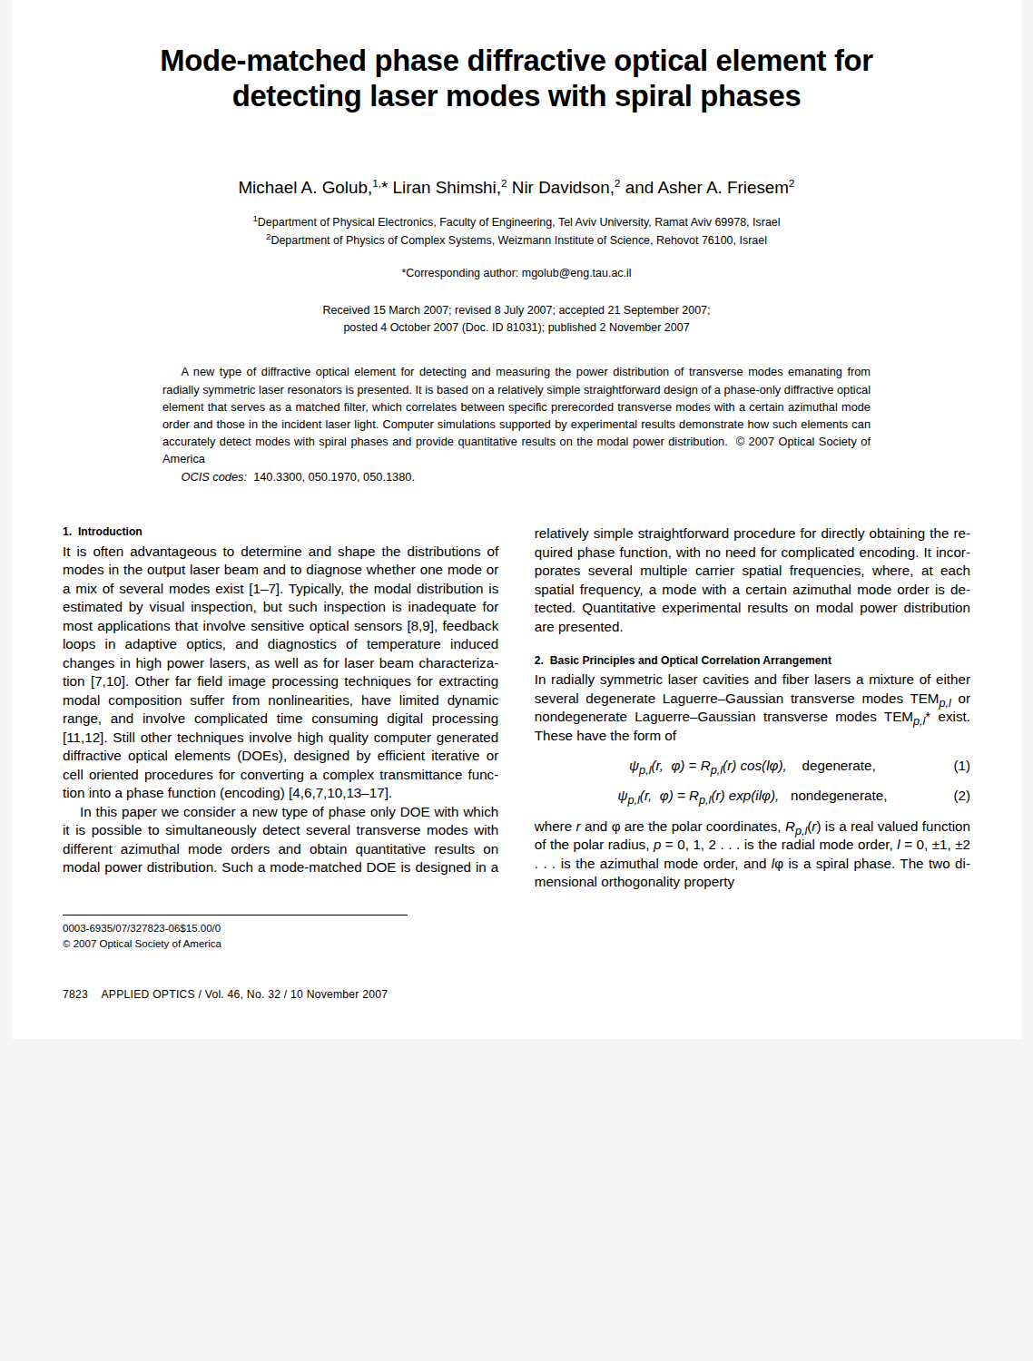Mode-matched phase diffractive optical element for
detecting laser modes with spiral phases
Michael A. Golub,1,* Liran Shimshi,2 Nir Davidson,2 and Asher A. Friesem2
1Department of Physical Electronics, Faculty of Engineering, Tel Aviv University, Ramat Aviv 69978, Israel
2Department of Physics of Complex Systems, Weizmann Institute of Science, Rehovot 76100, Israel
*Corresponding author: mgolub@eng.tau.ac.il
Received 15 March 2007; revised 8 July 2007; accepted 21 September 2007;
posted 4 October 2007 (Doc. ID 81031); published 2 November 2007
A new type of diffractive optical element for detecting and measuring the power distribution of transverse modes emanating from radially symmetric laser resonators is presented. It is based on a relatively simple straightforward design of a phase-only diffractive optical element that serves as a matched filter, which correlates between specific prerecorded transverse modes with a certain azimuthal mode order and those in the incident laser light. Computer simulations supported by experimental results demonstrate how such elements can accurately detect modes with spiral phases and provide quantitative results on the modal power distribution. © 2007 Optical Society of America
OCIS codes: 140.3300, 050.1970, 050.1380.
1. Introduction
It is often advantageous to determine and shape the distributions of modes in the output laser beam and to diagnose whether one mode or a mix of several modes exist [1–7]. Typically, the modal distribution is estimated by visual inspection, but such inspection is inadequate for most applications that involve sensitive optical sensors [8,9], feedback loops in adaptive optics, and diagnostics of temperature induced changes in high power lasers, as well as for laser beam characterization [7,10]. Other far field image processing techniques for extracting modal composition suffer from nonlinearities, have limited dynamic range, and involve complicated time consuming digital processing [11,12]. Still other techniques involve high quality computer generated diffractive optical elements (DOEs), designed by efficient iterative or cell oriented procedures for converting a complex transmittance function into a phase function (encoding) [4,6,7,10,13–17].
In this paper we consider a new type of phase only DOE with which it is possible to simultaneously detect several transverse modes with different azimuthal mode orders and obtain quantitative results on modal power distribution. Such a mode-matched DOE is designed in a relatively simple straightforward procedure for directly obtaining the required phase function, with no need for complicated encoding. It incorporates several multiple carrier spatial frequencies, where, at each spatial frequency, a mode with a certain azimuthal mode order is detected. Quantitative experimental results on modal power distribution are presented.
2. Basic Principles and Optical Correlation Arrangement
In radially symmetric laser cavities and fiber lasers a mixture of either several degenerate Laguerre–Gaussian transverse modes TEMp,l or nondegenerate Laguerre–Gaussian transverse modes TEMp,l* exist. These have the form of
ψp,l(r, φ) = Rp,l(r) cos(lφ), degenerate,(1)
ψp,l(r, φ) = Rp,l(r) exp(ilφ), nondegenerate,(2)
where r and φ are the polar coordinates, Rp,l(r) is a real valued function of the polar radius, p = 0, 1, 2 . . . is the radial mode order, l = 0, ±1, ±2 . . . is the azimuthal mode order, and lφ is a spiral phase. The two dimensional orthogonality property
0003-6935/07/327823-06$15.00/0
© 2007 Optical Society of America
7823 APPLIED OPTICS / Vol. 46, No. 32 / 10 November 2007